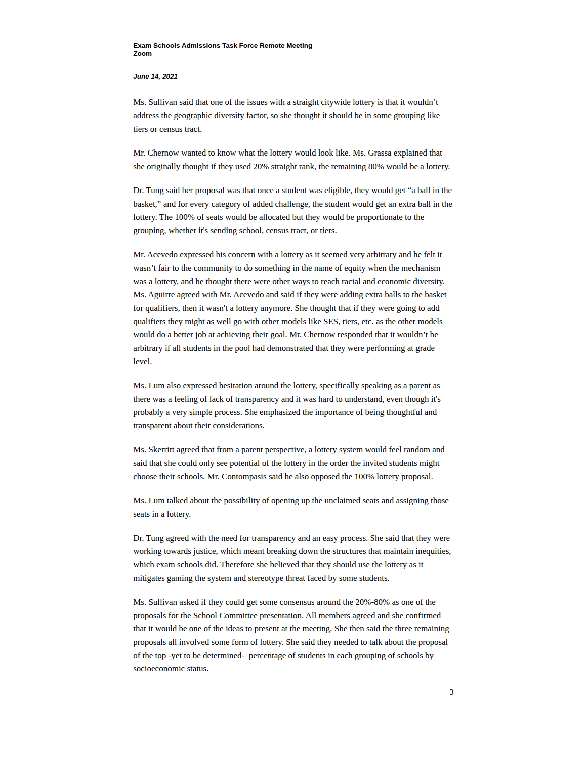Exam Schools Admissions Task Force Remote Meeting
Zoom
June 14, 2021
Ms. Sullivan said that one of the issues with a straight citywide lottery is that it wouldn’t address the geographic diversity factor, so she thought it should be in some grouping like tiers or census tract.
Mr. Chernow wanted to know what the lottery would look like. Ms. Grassa explained that she originally thought if they used 20% straight rank, the remaining 80% would be a lottery.
Dr. Tung said her proposal was that once a student was eligible, they would get “a ball in the basket,” and for every category of added challenge, the student would get an extra ball in the lottery. The 100% of seats would be allocated but they would be proportionate to the grouping, whether it's sending school, census tract, or tiers.
Mr. Acevedo expressed his concern with a lottery as it seemed very arbitrary and he felt it wasn’t fair to the community to do something in the name of equity when the mechanism was a lottery, and he thought there were other ways to reach racial and economic diversity. Ms. Aguirre agreed with Mr. Acevedo and said if they were adding extra balls to the basket for qualifiers, then it wasn't a lottery anymore. She thought that if they were going to add qualifiers they might as well go with other models like SES, tiers, etc. as the other models would do a better job at achieving their goal. Mr. Chernow responded that it wouldn’t be arbitrary if all students in the pool had demonstrated that they were performing at grade level.
Ms. Lum also expressed hesitation around the lottery, specifically speaking as a parent as there was a feeling of lack of transparency and it was hard to understand, even though it's probably a very simple process. She emphasized the importance of being thoughtful and transparent about their considerations.
Ms. Skerritt agreed that from a parent perspective, a lottery system would feel random and said that she could only see potential of the lottery in the order the invited students might choose their schools. Mr. Contompasis said he also opposed the 100% lottery proposal.
Ms. Lum talked about the possibility of opening up the unclaimed seats and assigning those seats in a lottery.
Dr. Tung agreed with the need for transparency and an easy process. She said that they were working towards justice, which meant breaking down the structures that maintain inequities, which exam schools did. Therefore she believed that they should use the lottery as it mitigates gaming the system and stereotype threat faced by some students.
Ms. Sullivan asked if they could get some consensus around the 20%-80% as one of the proposals for the School Committee presentation. All members agreed and she confirmed that it would be one of the ideas to present at the meeting. She then said the three remaining proposals all involved some form of lottery. She said they needed to talk about the proposal of the top -yet to be determined- percentage of students in each grouping of schools by socioeconomic status.
3